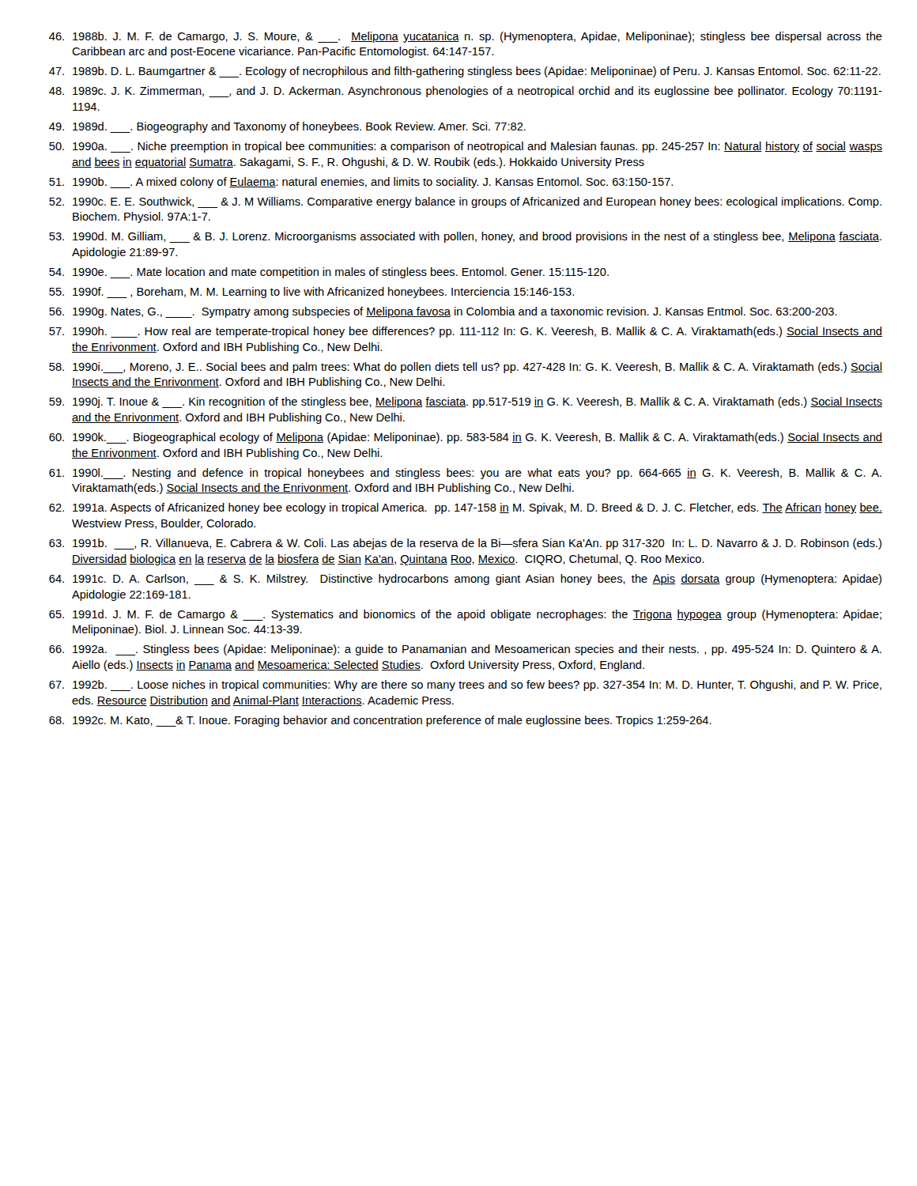1988b. J. M. F. de Camargo, J. S. Moure, & ___. Melipona yucatanica n. sp. (Hymenoptera, Apidae, Meliponinae); stingless bee dispersal across the Caribbean arc and post-Eocene vicariance. Pan-Pacific Entomologist. 64:147-157.
1989b. D. L. Baumgartner & ___. Ecology of necrophilous and filth-gathering stingless bees (Apidae: Meliponinae) of Peru. J. Kansas Entomol. Soc. 62:11-22.
1989c. J. K. Zimmerman, ___, and J. D. Ackerman. Asynchronous phenologies of a neotropical orchid and its euglossine bee pollinator. Ecology 70:1191-1194.
1989d. ___. Biogeography and Taxonomy of honeybees. Book Review. Amer. Sci. 77:82.
1990a. ___. Niche preemption in tropical bee communities: a comparison of neotropical and Malesian faunas. pp. 245-257 In: Natural history of social wasps and bees in equatorial Sumatra. Sakagami, S. F., R. Ohgushi, & D. W. Roubik (eds.). Hokkaido University Press
1990b. ___. A mixed colony of Eulaema: natural enemies, and limits to sociality. J. Kansas Entomol. Soc. 63:150-157.
1990c. E. E. Southwick, ___ & J. M Williams. Comparative energy balance in groups of Africanized and European honey bees: ecological implications. Comp. Biochem. Physiol. 97A:1-7.
1990d. M. Gilliam, ___ & B. J. Lorenz. Microorganisms associated with pollen, honey, and brood provisions in the nest of a stingless bee, Melipona fasciata. Apidologie 21:89-97.
1990e. ___. Mate location and mate competition in males of stingless bees. Entomol. Gener. 15:115-120.
1990f. ___ , Boreham, M. M. Learning to live with Africanized honeybees. Interciencia 15:146-153.
1990g. Nates, G., ____. Sympatry among subspecies of Melipona favosa in Colombia and a taxonomic revision. J. Kansas Entmol. Soc. 63:200-203.
1990h. ____. How real are temperate-tropical honey bee differences? pp. 111-112 In: G. K. Veeresh, B. Mallik & C. A. Viraktamath(eds.) Social Insects and the Enrivonment. Oxford and IBH Publishing Co., New Delhi.
1990i.___, Moreno, J. E.. Social bees and palm trees: What do pollen diets tell us? pp. 427-428 In: G. K. Veeresh, B. Mallik & C. A. Viraktamath (eds.) Social Insects and the Enrivonment. Oxford and IBH Publishing Co., New Delhi.
1990j. T. Inoue & ___. Kin recognition of the stingless bee, Melipona fasciata. pp.517-519 in G. K. Veeresh, B. Mallik & C. A. Viraktamath (eds.) Social Insects and the Enrivonment. Oxford and IBH Publishing Co., New Delhi.
1990k.___. Biogeographical ecology of Melipona (Apidae: Meliponinae). pp. 583-584 in G. K. Veeresh, B. Mallik & C. A. Viraktamath(eds.) Social Insects and the Enrivonment. Oxford and IBH Publishing Co., New Delhi.
1990l.___. Nesting and defence in tropical honeybees and stingless bees: you are what eats you? pp. 664-665 in G. K. Veeresh, B. Mallik & C. A. Viraktamath(eds.) Social Insects and the Enrivonment. Oxford and IBH Publishing Co., New Delhi.
1991a. Aspects of Africanized honey bee ecology in tropical America. pp. 147-158 in M. Spivak, M. D. Breed & D. J. C. Fletcher, eds. The African honey bee. Westview Press, Boulder, Colorado.
1991b. ___, R. Villanueva, E. Cabrera & W. Coli. Las abejas de la reserva de la Bi—sfera Sian Ka'An. pp 317-320 In: L. D. Navarro & J. D. Robinson (eds.) Diversidad biologica en la reserva de la biosfera de Sian Ka'an, Quintana Roo, Mexico. CIQRO, Chetumal, Q. Roo Mexico.
1991c. D. A. Carlson, ___ & S. K. Milstrey. Distinctive hydrocarbons among giant Asian honey bees, the Apis dorsata group (Hymenoptera: Apidae) Apidologie 22:169-181.
1991d. J. M. F. de Camargo & ___. Systematics and bionomics of the apoid obligate necrophages: the Trigona hypogea group (Hymenoptera: Apidae; Meliponinae). Biol. J. Linnean Soc. 44:13-39.
1992a. ___. Stingless bees (Apidae: Meliponinae): a guide to Panamanian and Mesoamerican species and their nests. , pp. 495-524 In: D. Quintero & A. Aiello (eds.) Insects in Panama and Mesoamerica: Selected Studies. Oxford University Press, Oxford, England.
1992b. ___. Loose niches in tropical communities: Why are there so many trees and so few bees? pp. 327-354 In: M. D. Hunter, T. Ohgushi, and P. W. Price, eds. Resource Distribution and Animal-Plant Interactions. Academic Press.
1992c. M. Kato, ___& T. Inoue. Foraging behavior and concentration preference of male euglossine bees. Tropics 1:259-264.